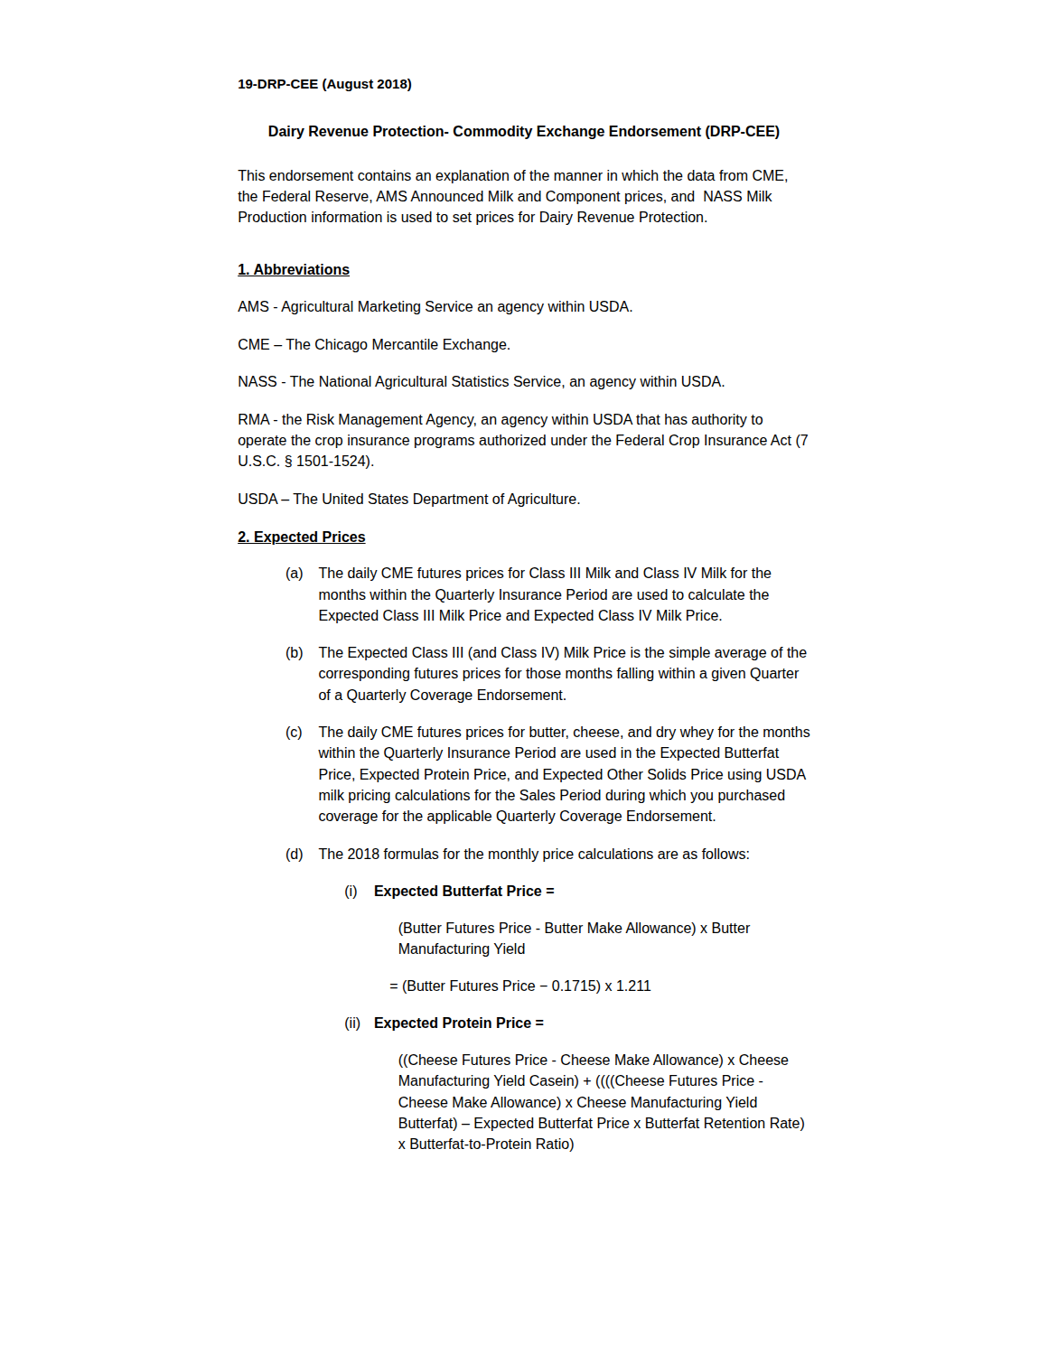19-DRP-CEE (August 2018)
Dairy Revenue Protection- Commodity Exchange Endorsement (DRP-CEE)
This endorsement contains an explanation of the manner in which the data from CME, the Federal Reserve, AMS Announced Milk and Component prices, and NASS Milk Production information is used to set prices for Dairy Revenue Protection.
1. Abbreviations
AMS - Agricultural Marketing Service an agency within USDA.
CME – The Chicago Mercantile Exchange.
NASS - The National Agricultural Statistics Service, an agency within USDA.
RMA - the Risk Management Agency, an agency within USDA that has authority to operate the crop insurance programs authorized under the Federal Crop Insurance Act (7 U.S.C. § 1501-1524).
USDA – The United States Department of Agriculture.
2. Expected Prices
(a) The daily CME futures prices for Class III Milk and Class IV Milk for the months within the Quarterly Insurance Period are used to calculate the Expected Class III Milk Price and Expected Class IV Milk Price.
(b) The Expected Class III (and Class IV) Milk Price is the simple average of the corresponding futures prices for those months falling within a given Quarter of a Quarterly Coverage Endorsement.
(c) The daily CME futures prices for butter, cheese, and dry whey for the months within the Quarterly Insurance Period are used in the Expected Butterfat Price, Expected Protein Price, and Expected Other Solids Price using USDA milk pricing calculations for the Sales Period during which you purchased coverage for the applicable Quarterly Coverage Endorsement.
(d) The 2018 formulas for the monthly price calculations are as follows:
(i) Expected Butterfat Price =
(Butter Futures Price - Butter Make Allowance) x Butter Manufacturing Yield
= (Butter Futures Price − 0.1715) x 1.211
(ii) Expected Protein Price =
((Cheese Futures Price - Cheese Make Allowance) x Cheese Manufacturing Yield Casein) + ((((Cheese Futures Price - Cheese Make Allowance) x Cheese Manufacturing Yield Butterfat) – Expected Butterfat Price x Butterfat Retention Rate) x Butterfat-to-Protein Ratio)